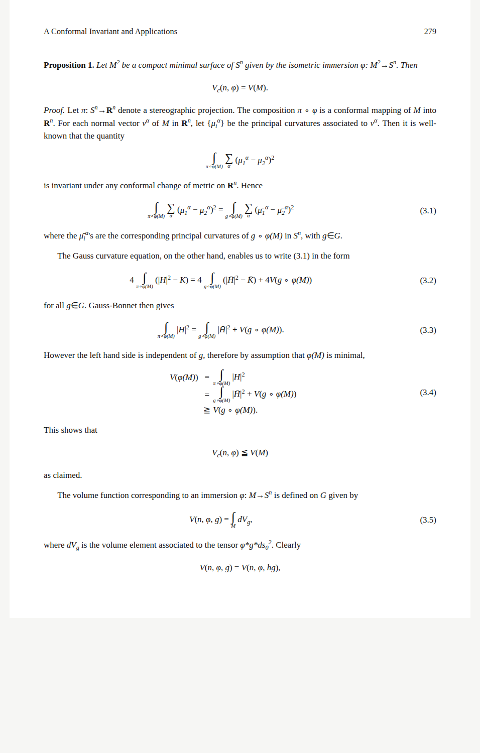A Conformal Invariant and Applications 279
Proposition 1. Let M2 be a compact minimal surface of Sn given by the isometric immersion φ: M2→Sn. Then
Vc(n, φ) = V(M).
Proof. Let π: Sn→Rn denote a stereographic projection. The composition π ∘ φ is a conformal mapping of M into Rn. For each normal vector vα of M in Rn, let {μiα} be the principal curvatures associated to vα. Then it is well-known that the quantity
∫π∘φ(M) ∑α (μ1α − μ2α)2
is invariant under any conformal change of metric on Rn. Hence
∫π∘φ(M) ∑α (μ1α − μ2α)2 = ∫g∘φ(M) ∑α (μ̄1α − μ̄2α)2
(3.1)
where the μ̄iα's are the corresponding principal curvatures of g ∘ φ(M) in Sn, with g∈G.
The Gauss curvature equation, on the other hand, enables us to write (3.1) in the form
4 ∫π∘φ(M) (|H|2 − K) = 4 ∫g∘φ(M) (|H̄|2 − K̄) + 4V(g ∘ φ(M))
(3.2)
for all g∈G. Gauss-Bonnet then gives
∫π∘φ(M) |H|2 = ∫g∘φ(M) |H̄|2 + V(g ∘ φ(M)).
(3.3)
However the left hand side is independent of g, therefore by assumption that φ(M) is minimal,
V(φ(M))
=
∫π∘φ(M) |H|2
=
∫g∘φ(M) |H̄|2 + V(g ∘ φ(M))
≧
V(g ∘ φ(M)).
(3.4)
This shows that
Vc(n, φ) ≦ V(M)
as claimed.
The volume function corresponding to an immersion φ: M→Sn is defined on G given by
V(n, φ, g) = ∫M dVg,
(3.5)
where dVg is the volume element associated to the tensor φ*g*ds02. Clearly
V(n, φ, g) = V(n, φ, hg),